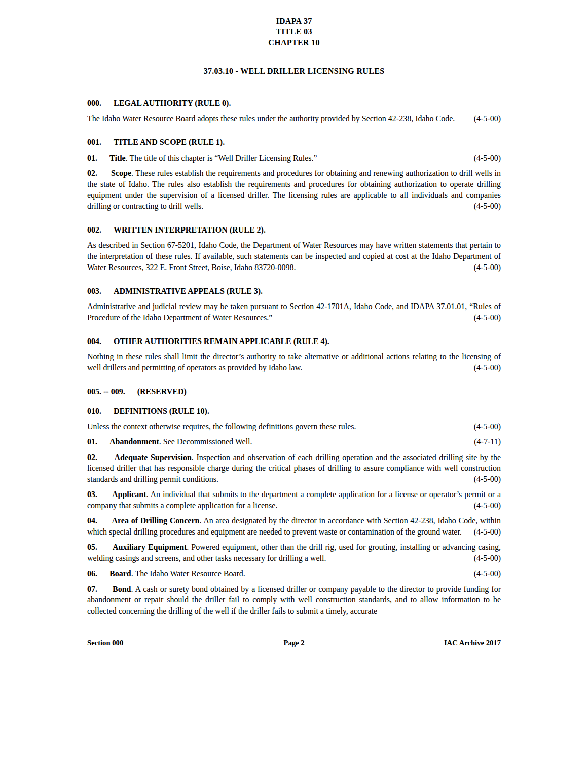IDAPA 37
TITLE 03
CHAPTER 10
37.03.10 - WELL DRILLER LICENSING RULES
000. LEGAL AUTHORITY (RULE 0).
The Idaho Water Resource Board adopts these rules under the authority provided by Section 42-238, Idaho Code. (4-5-00)
001. TITLE AND SCOPE (RULE 1).
01. Title. The title of this chapter is “Well Driller Licensing Rules.” (4-5-00)
02. Scope. These rules establish the requirements and procedures for obtaining and renewing authorization to drill wells in the state of Idaho. The rules also establish the requirements and procedures for obtaining authorization to operate drilling equipment under the supervision of a licensed driller. The licensing rules are applicable to all individuals and companies drilling or contracting to drill wells. (4-5-00)
002. WRITTEN INTERPRETATION (RULE 2).
As described in Section 67-5201, Idaho Code, the Department of Water Resources may have written statements that pertain to the interpretation of these rules. If available, such statements can be inspected and copied at cost at the Idaho Department of Water Resources, 322 E. Front Street, Boise, Idaho 83720-0098. (4-5-00)
003. ADMINISTRATIVE APPEALS (RULE 3).
Administrative and judicial review may be taken pursuant to Section 42-1701A, Idaho Code, and IDAPA 37.01.01, “Rules of Procedure of the Idaho Department of Water Resources.” (4-5-00)
004. OTHER AUTHORITIES REMAIN APPLICABLE (RULE 4).
Nothing in these rules shall limit the director’s authority to take alternative or additional actions relating to the licensing of well drillers and permitting of operators as provided by Idaho law. (4-5-00)
005. -- 009. (RESERVED)
010. DEFINITIONS (RULE 10).
Unless the context otherwise requires, the following definitions govern these rules. (4-5-00)
01. Abandonment. See Decommissioned Well. (4-7-11)
02. Adequate Supervision. Inspection and observation of each drilling operation and the associated drilling site by the licensed driller that has responsible charge during the critical phases of drilling to assure compliance with well construction standards and drilling permit conditions. (4-5-00)
03. Applicant. An individual that submits to the department a complete application for a license or operator’s permit or a company that submits a complete application for a license. (4-5-00)
04. Area of Drilling Concern. An area designated by the director in accordance with Section 42-238, Idaho Code, within which special drilling procedures and equipment are needed to prevent waste or contamination of the ground water. (4-5-00)
05. Auxiliary Equipment. Powered equipment, other than the drill rig, used for grouting, installing or advancing casing, welding casings and screens, and other tasks necessary for drilling a well. (4-5-00)
06. Board. The Idaho Water Resource Board. (4-5-00)
07. Bond. A cash or surety bond obtained by a licensed driller or company payable to the director to provide funding for abandonment or repair should the driller fail to comply with well construction standards, and to allow information to be collected concerning the drilling of the well if the driller fails to submit a timely, accurate
Section 000
Page 2
IAC Archive 2017